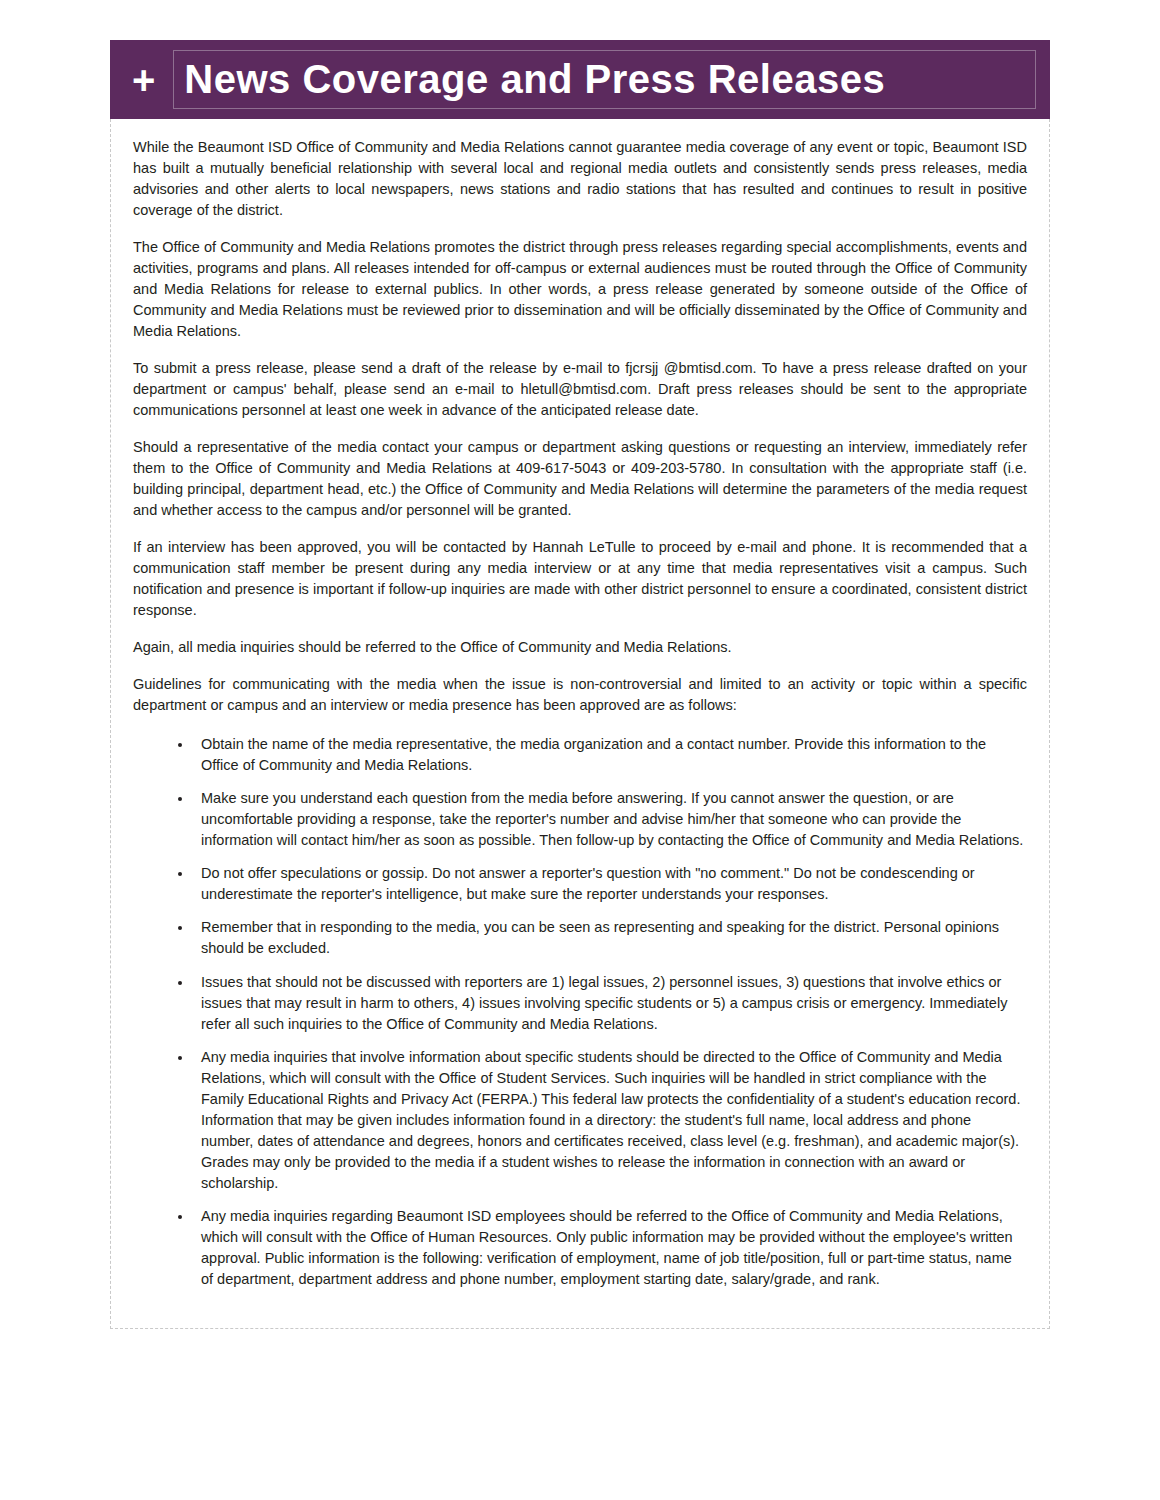+
News Coverage and Press Releases
While the Beaumont ISD Office of Community and Media Relations cannot guarantee media coverage of any event or topic, Beaumont ISD has built a mutually beneficial relationship with several local and regional media outlets and consistently sends press releases, media advisories and other alerts to local newspapers, news stations and radio stations that has resulted and continues to result in positive coverage of the district.
The Office of Community and Media Relations promotes the district through press releases regarding special accomplishments, events and activities, programs and plans. All releases intended for off-campus or external audiences must be routed through the Office of Community and Media Relations for release to external publics. In other words, a press release generated by someone outside of the Office of Community and Media Relations must be reviewed prior to dissemination and will be officially disseminated by the Office of Community and Media Relations.
To submit a press release, please send a draft of the release by e-mail to fjcrsjj @bmtisd.com. To have a press release drafted on your department or campus' behalf, please send an e-mail to hletull@bmtisd.com. Draft press releases should be sent to the appropriate communications personnel at least one week in advance of the anticipated release date.
Should a representative of the media contact your campus or department asking questions or requesting an interview, immediately refer them to the Office of Community and Media Relations at 409-617-5043 or 409-203-5780. In consultation with the appropriate staff (i.e. building principal, department head, etc.) the Office of Community and Media Relations will determine the parameters of the media request and whether access to the campus and/or personnel will be granted.
If an interview has been approved, you will be contacted by Hannah LeTulle to proceed by e-mail and phone. It is recommended that a communication staff member be present during any media interview or at any time that media representatives visit a campus. Such notification and presence is important if follow-up inquiries are made with other district personnel to ensure a coordinated, consistent district response.
Again, all media inquiries should be referred to the Office of Community and Media Relations.
Guidelines for communicating with the media when the issue is non-controversial and limited to an activity or topic within a specific department or campus and an interview or media presence has been approved are as follows:
Obtain the name of the media representative, the media organization and a contact number. Provide this information to the Office of Community and Media Relations.
Make sure you understand each question from the media before answering. If you cannot answer the question, or are uncomfortable providing a response, take the reporter's number and advise him/her that someone who can provide the information will contact him/her as soon as possible. Then follow-up by contacting the Office of Community and Media Relations.
Do not offer speculations or gossip. Do not answer a reporter's question with "no comment." Do not be condescending or underestimate the reporter's intelligence, but make sure the reporter understands your responses.
Remember that in responding to the media, you can be seen as representing and speaking for the district. Personal opinions should be excluded.
Issues that should not be discussed with reporters are 1) legal issues, 2) personnel issues, 3) questions that involve ethics or issues that may result in harm to others, 4) issues involving specific students or 5) a campus crisis or emergency. Immediately refer all such inquiries to the Office of Community and Media Relations.
Any media inquiries that involve information about specific students should be directed to the Office of Community and Media Relations, which will consult with the Office of Student Services. Such inquiries will be handled in strict compliance with the Family Educational Rights and Privacy Act (FERPA.) This federal law protects the confidentiality of a student's education record. Information that may be given includes information found in a directory: the student's full name, local address and phone number, dates of attendance and degrees, honors and certificates received, class level (e.g. freshman), and academic major(s). Grades may only be provided to the media if a student wishes to release the information in connection with an award or scholarship.
Any media inquiries regarding Beaumont ISD employees should be referred to the Office of Community and Media Relations, which will consult with the Office of Human Resources. Only public information may be provided without the employee's written approval. Public information is the following: verification of employment, name of job title/position, full or part-time status, name of department, department address and phone number, employment starting date, salary/grade, and rank.